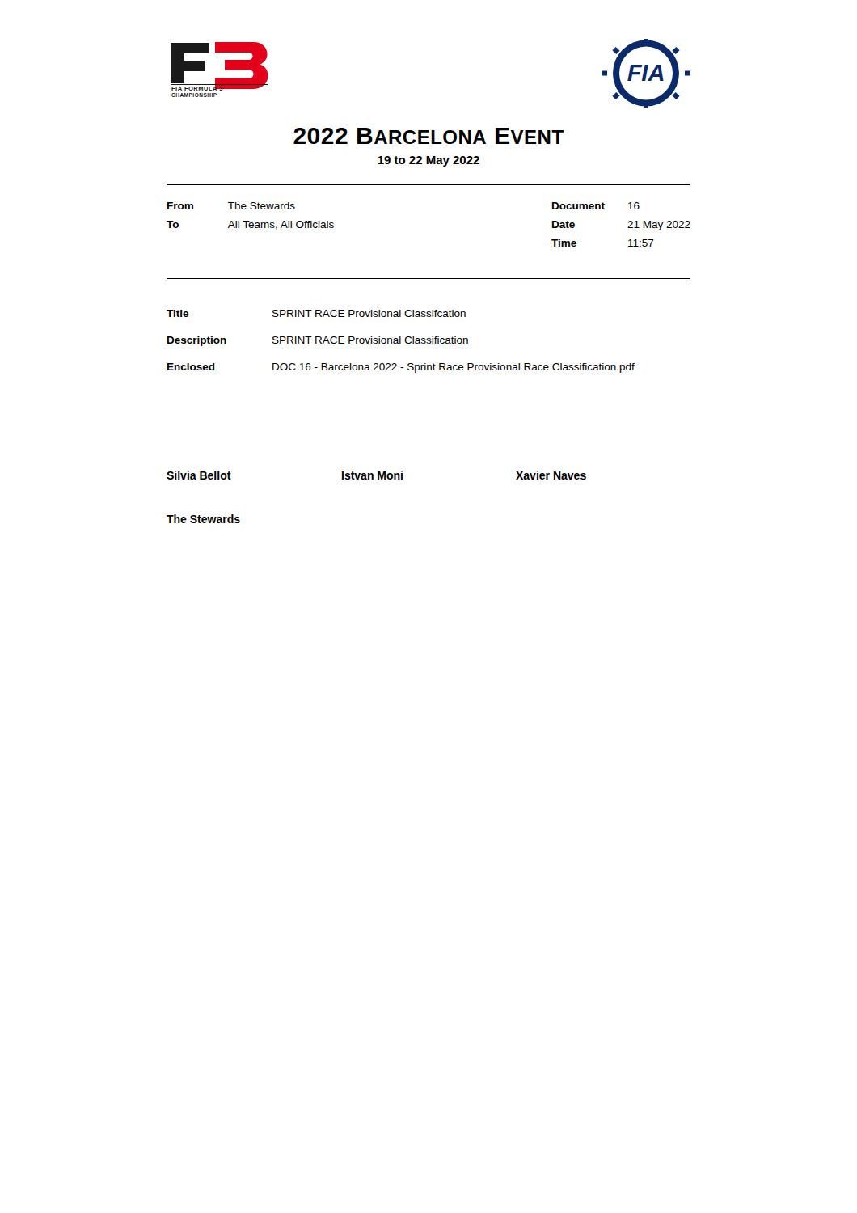FIA FORMULA 3 CHAMPIONSHIP FIA
2022 BARCELONA EVENT
19 to 22 May 2022
| From | The Stewards |
| To | All Teams, All Officials |
| Document | 16 |
| Date | 21 May 2022 |
| Time | 11:57 |
| Title | SPRINT RACE Provisional Classifcation |
| Description | SPRINT RACE Provisional Classification |
| Enclosed | DOC 16 - Barcelona 2022 - Sprint Race Provisional Race Classification.pdf |
| Silvia Bellot | Istvan Moni | Xavier Naves |
The Stewards